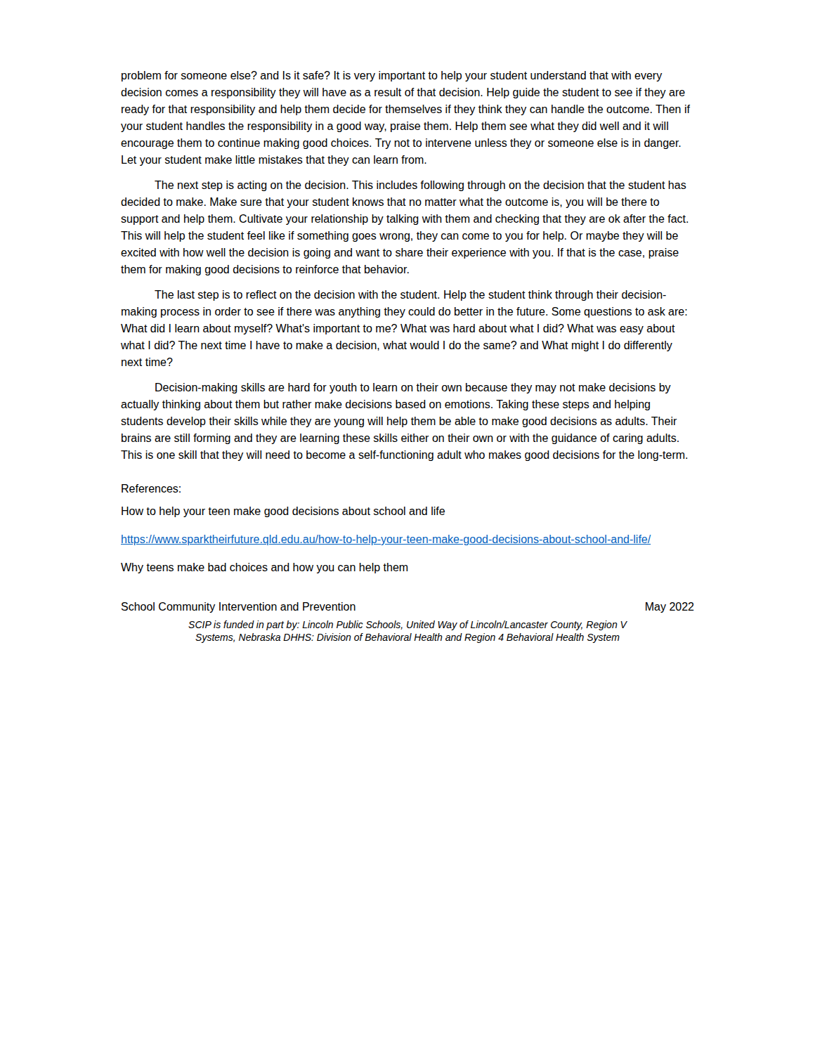problem for someone else? and Is it safe? It is very important to help your student understand that with every decision comes a responsibility they will have as a result of that decision. Help guide the student to see if they are ready for that responsibility and help them decide for themselves if they think they can handle the outcome. Then if your student handles the responsibility in a good way, praise them. Help them see what they did well and it will encourage them to continue making good choices. Try not to intervene unless they or someone else is in danger. Let your student make little mistakes that they can learn from.
The next step is acting on the decision. This includes following through on the decision that the student has decided to make. Make sure that your student knows that no matter what the outcome is, you will be there to support and help them. Cultivate your relationship by talking with them and checking that they are ok after the fact. This will help the student feel like if something goes wrong, they can come to you for help. Or maybe they will be excited with how well the decision is going and want to share their experience with you. If that is the case, praise them for making good decisions to reinforce that behavior.
The last step is to reflect on the decision with the student. Help the student think through their decision-making process in order to see if there was anything they could do better in the future. Some questions to ask are: What did I learn about myself? What's important to me? What was hard about what I did? What was easy about what I did? The next time I have to make a decision, what would I do the same? and What might I do differently next time?
Decision-making skills are hard for youth to learn on their own because they may not make decisions by actually thinking about them but rather make decisions based on emotions. Taking these steps and helping students develop their skills while they are young will help them be able to make good decisions as adults. Their brains are still forming and they are learning these skills either on their own or with the guidance of caring adults. This is one skill that they will need to become a self-functioning adult who makes good decisions for the long-term.
References:
How to help your teen make good decisions about school and life
https://www.sparktheirfuture.qld.edu.au/how-to-help-your-teen-make-good-decisions-about-school-and-life/
Why teens make bad choices and how you can help them
School Community Intervention and Prevention May 2022
SCIP is funded in part by: Lincoln Public Schools, United Way of Lincoln/Lancaster County, Region V Systems, Nebraska DHHS: Division of Behavioral Health and Region 4 Behavioral Health System